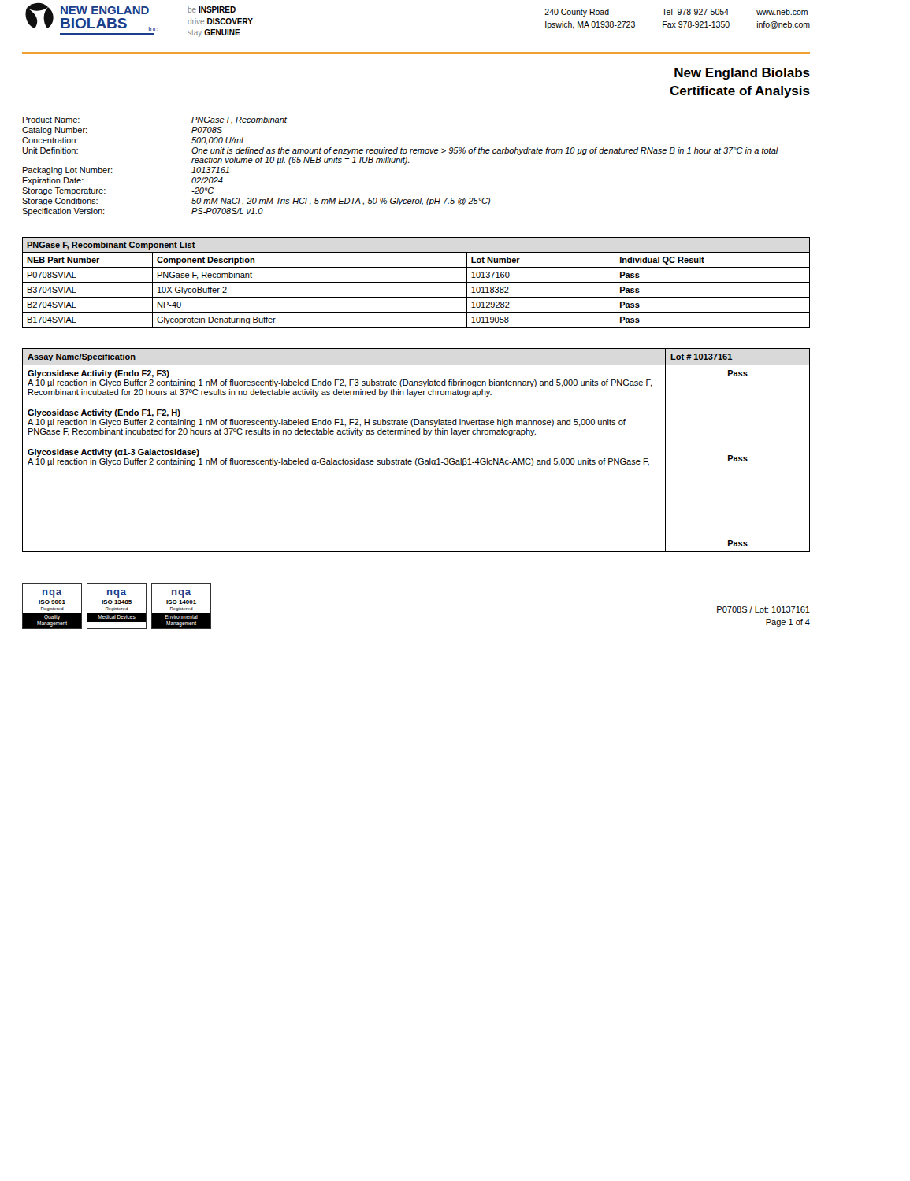NEW ENGLAND BIOLABS Inc.
be INSPIRED
drive DISCOVERY
stay GENUINE
240 County Road
Ipswich, MA 01938-2723
Tel 978-927-5054
Fax 978-921-1350
www.neb.com
info@neb.com
New England Biolabs
Certificate of Analysis
| Product Name: | PNGase F, Recombinant |
| Catalog Number: | P0708S |
| Concentration: | 500,000 U/ml |
| Unit Definition: | One unit is defined as the amount of enzyme required to remove > 95% of the carbohydrate from 10 µg of denatured RNase B in 1 hour at 37°C in a total reaction volume of 10 µl. (65 NEB units = 1 IUB milliunit). |
| Packaging Lot Number: | 10137161 |
| Expiration Date: | 02/2024 |
| Storage Temperature: | -20°C |
| Storage Conditions: | 50 mM NaCl , 20 mM Tris-HCl , 5 mM EDTA , 50 % Glycerol, (pH 7.5 @ 25°C) |
| Specification Version: | PS-P0708S/L v1.0 |
| PNGase F, Recombinant Component List |
| --- |
| NEB Part Number | Component Description | Lot Number | Individual QC Result |
| P0708SVIAL | PNGase F, Recombinant | 10137160 | Pass |
| B3704SVIAL | 10X GlycoBuffer 2 | 10118382 | Pass |
| B2704SVIAL | NP-40 | 10129282 | Pass |
| B1704SVIAL | Glycoprotein Denaturing Buffer | 10119058 | Pass |
| Assay Name/Specification | Lot # 10137161 |
| --- | --- |
| Glycosidase Activity (Endo F2, F3) A 10 µl reaction in Glyco Buffer 2 containing 1 nM of fluorescently-labeled Endo F2, F3 substrate (Dansylated fibrinogen biantennary) and 5,000 units of PNGase F, Recombinant incubated for 20 hours at 37ºC results in no detectable activity as determined by thin layer chromatography. Glycosidase Activity (Endo F1, F2, H) A 10 µl reaction in Glyco Buffer 2 containing 1 nM of fluorescently-labeled Endo F1, F2, H substrate (Dansylated invertase high mannose) and 5,000 units of PNGase F, Recombinant incubated for 20 hours at 37ºC results in no detectable activity as determined by thin layer chromatography. Glycosidase Activity (α1-3 Galactosidase) A 10 µl reaction in Glyco Buffer 2 containing 1 nM of fluorescently-labeled α-Galactosidase substrate (Galα1-3Galβ1-4GlcNAc-AMC) and 5,000 units of PNGase F, | Pass Pass Pass |
nqa
ISO 9001
Registered
Quality
Management
nqa
ISO 13485
Registered
Medical Devices
nqa
ISO 14001
Registered
Environmental
Management
P0708S / Lot: 10137161
Page 1 of 4